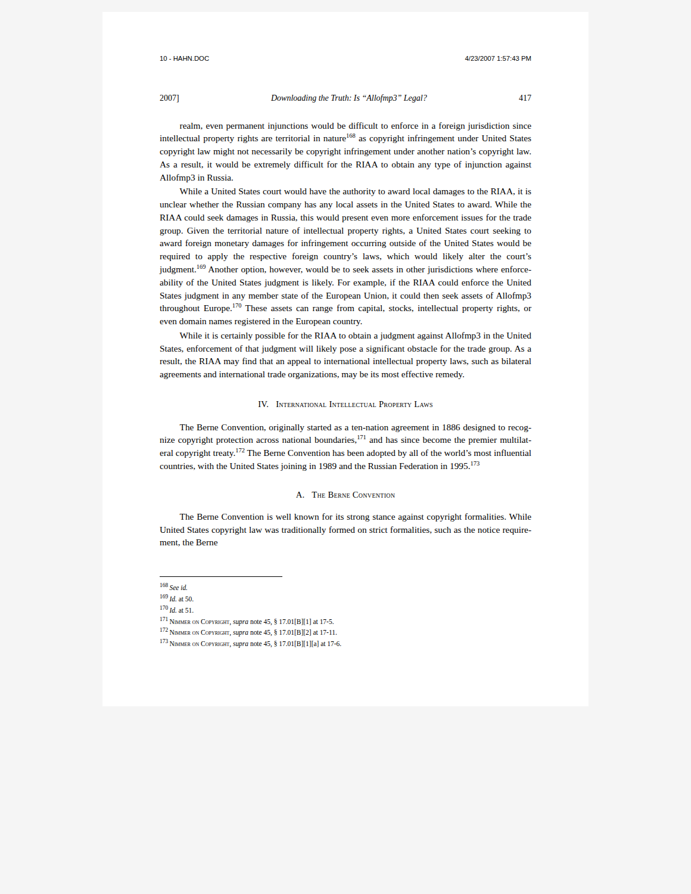10 - HAHN.DOC 4/23/2007 1:57:43 PM
2007] Downloading the Truth: Is “Allofmp3” Legal? 417
realm, even permanent injunctions would be difficult to enforce in a foreign jurisdiction since intellectual property rights are territorial in nature168 as copyright infringement under United States copyright law might not necessarily be copyright infringement under another nation’s copyright law. As a result, it would be extremely difficult for the RIAA to obtain any type of injunction against Allofmp3 in Russia.
While a United States court would have the authority to award local damages to the RIAA, it is unclear whether the Russian company has any local assets in the United States to award. While the RIAA could seek damages in Russia, this would present even more enforcement issues for the trade group. Given the territorial nature of intellectual property rights, a United States court seeking to award foreign monetary damages for infringement occurring outside of the United States would be required to apply the respective foreign country’s laws, which would likely alter the court’s judgment.169 Another option, however, would be to seek assets in other jurisdictions where enforceability of the United States judgment is likely. For example, if the RIAA could enforce the United States judgment in any member state of the European Union, it could then seek assets of Allofmp3 throughout Europe.170 These assets can range from capital, stocks, intellectual property rights, or even domain names registered in the European country.
While it is certainly possible for the RIAA to obtain a judgment against Allofmp3 in the United States, enforcement of that judgment will likely pose a significant obstacle for the trade group. As a result, the RIAA may find that an appeal to international intellectual property laws, such as bilateral agreements and international trade organizations, may be its most effective remedy.
IV. International Intellectual Property Laws
The Berne Convention, originally started as a ten-nation agreement in 1886 designed to recognize copyright protection across national boundaries,171 and has since become the premier multilateral copyright treaty.172 The Berne Convention has been adopted by all of the world’s most influential countries, with the United States joining in 1989 and the Russian Federation in 1995.173
A. The Berne Convention
The Berne Convention is well known for its strong stance against copyright formalities. While United States copyright law was traditionally formed on strict formalities, such as the notice requirement, the Berne
168 See id.
169 Id. at 50.
170 Id. at 51.
171 Nimmer on Copyright, supra note 45, § 17.01[B][1] at 17-5.
172 Nimmer on Copyright, supra note 45, § 17.01[B][2] at 17-11.
173 Nimmer on Copyright, supra note 45, § 17.01[B][1][a] at 17-6.